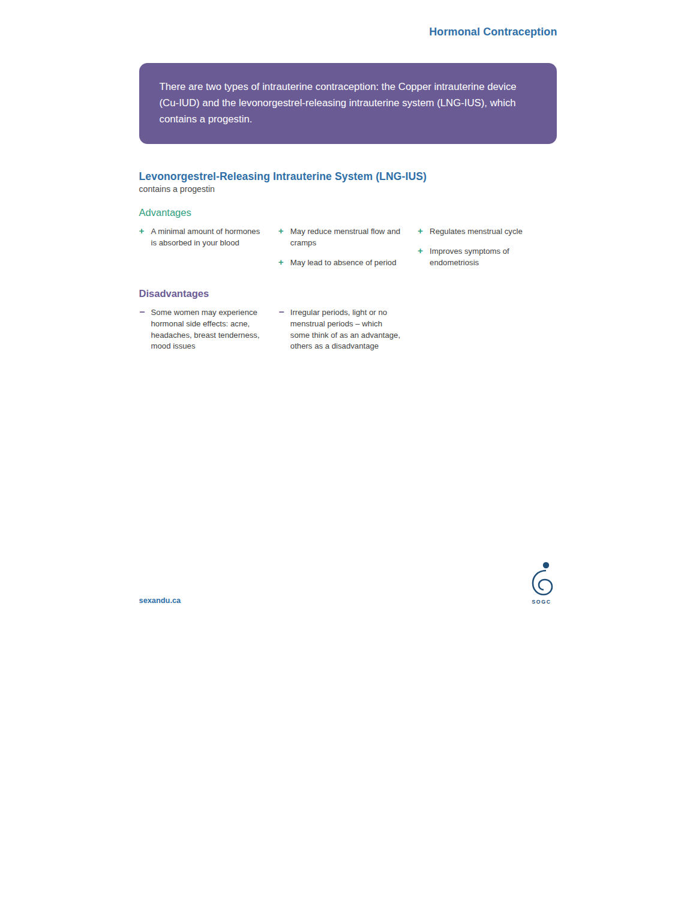Hormonal Contraception
There are two types of intrauterine contraception: the Copper intrauterine device (Cu-IUD) and the levonorgestrel-releasing intrauterine system (LNG-IUS), which contains a progestin.
Levonorgestrel-Releasing Intrauterine System (LNG-IUS)
contains a progestin
Advantages
A minimal amount of hormones is absorbed in your blood
May reduce menstrual flow and cramps
May lead to absence of period
Regulates menstrual cycle
Improves symptoms of endometriosis
Disadvantages
Some women may experience hormonal side effects: acne, headaches, breast tenderness, mood issues
Irregular periods, light or no menstrual periods – which some think of as an advantage, others as a disadvantage
sexandu.ca
SOGC